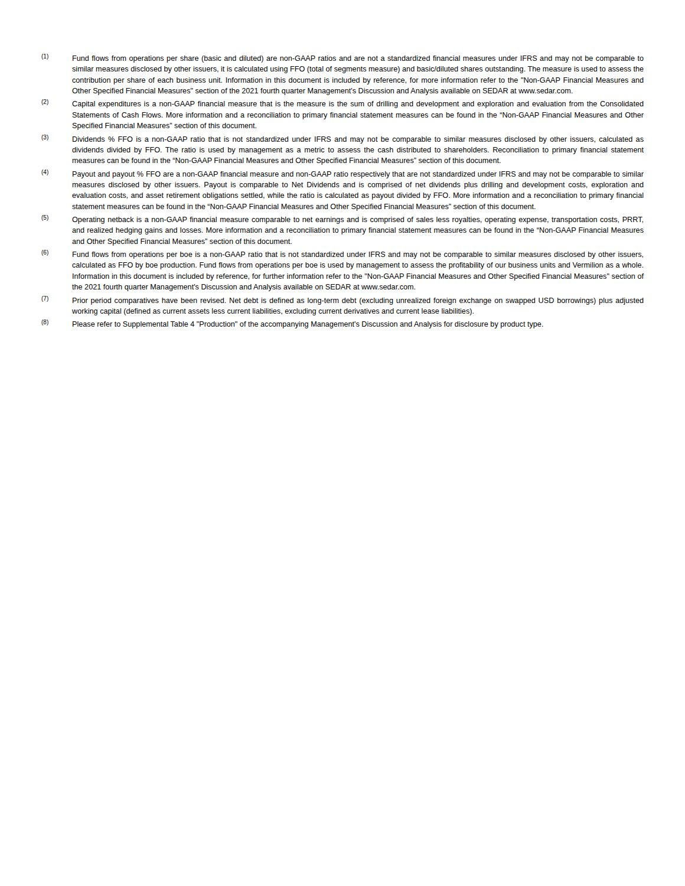Fund flows from operations per share (basic and diluted) are non-GAAP ratios and are not a standardized financial measures under IFRS and may not be comparable to similar measures disclosed by other issuers, it is calculated using FFO (total of segments measure) and basic/diluted shares outstanding. The measure is used to assess the contribution per share of each business unit. Information in this document is included by reference, for more information refer to the "Non-GAAP Financial Measures and Other Specified Financial Measures" section of the 2021 fourth quarter Management's Discussion and Analysis available on SEDAR at www.sedar.com.
Capital expenditures is a non-GAAP financial measure that is the measure is the sum of drilling and development and exploration and evaluation from the Consolidated Statements of Cash Flows. More information and a reconciliation to primary financial statement measures can be found in the “Non-GAAP Financial Measures and Other Specified Financial Measures” section of this document.
Dividends % FFO is a non-GAAP ratio that is not standardized under IFRS and may not be comparable to similar measures disclosed by other issuers, calculated as dividends divided by FFO. The ratio is used by management as a metric to assess the cash distributed to shareholders. Reconciliation to primary financial statement measures can be found in the “Non-GAAP Financial Measures and Other Specified Financial Measures” section of this document.
Payout and payout % FFO are a non-GAAP financial measure and non-GAAP ratio respectively that are not standardized under IFRS and may not be comparable to similar measures disclosed by other issuers. Payout is comparable to Net Dividends and is comprised of net dividends plus drilling and development costs, exploration and evaluation costs, and asset retirement obligations settled, while the ratio is calculated as payout divided by FFO. More information and a reconciliation to primary financial statement measures can be found in the “Non-GAAP Financial Measures and Other Specified Financial Measures” section of this document.
Operating netback is a non-GAAP financial measure comparable to net earnings and is comprised of sales less royalties, operating expense, transportation costs, PRRT, and realized hedging gains and losses. More information and a reconciliation to primary financial statement measures can be found in the “Non-GAAP Financial Measures and Other Specified Financial Measures” section of this document.
Fund flows from operations per boe is a non-GAAP ratio that is not standardized under IFRS and may not be comparable to similar measures disclosed by other issuers, calculated as FFO by boe production. Fund flows from operations per boe is used by management to assess the profitability of our business units and Vermilion as a whole. Information in this document is included by reference, for further information refer to the "Non-GAAP Financial Measures and Other Specified Financial Measures" section of the 2021 fourth quarter Management's Discussion and Analysis available on SEDAR at www.sedar.com.
Prior period comparatives have been revised. Net debt is defined as long-term debt (excluding unrealized foreign exchange on swapped USD borrowings) plus adjusted working capital (defined as current assets less current liabilities, excluding current derivatives and current lease liabilities).
Please refer to Supplemental Table 4 "Production" of the accompanying Management's Discussion and Analysis for disclosure by product type.